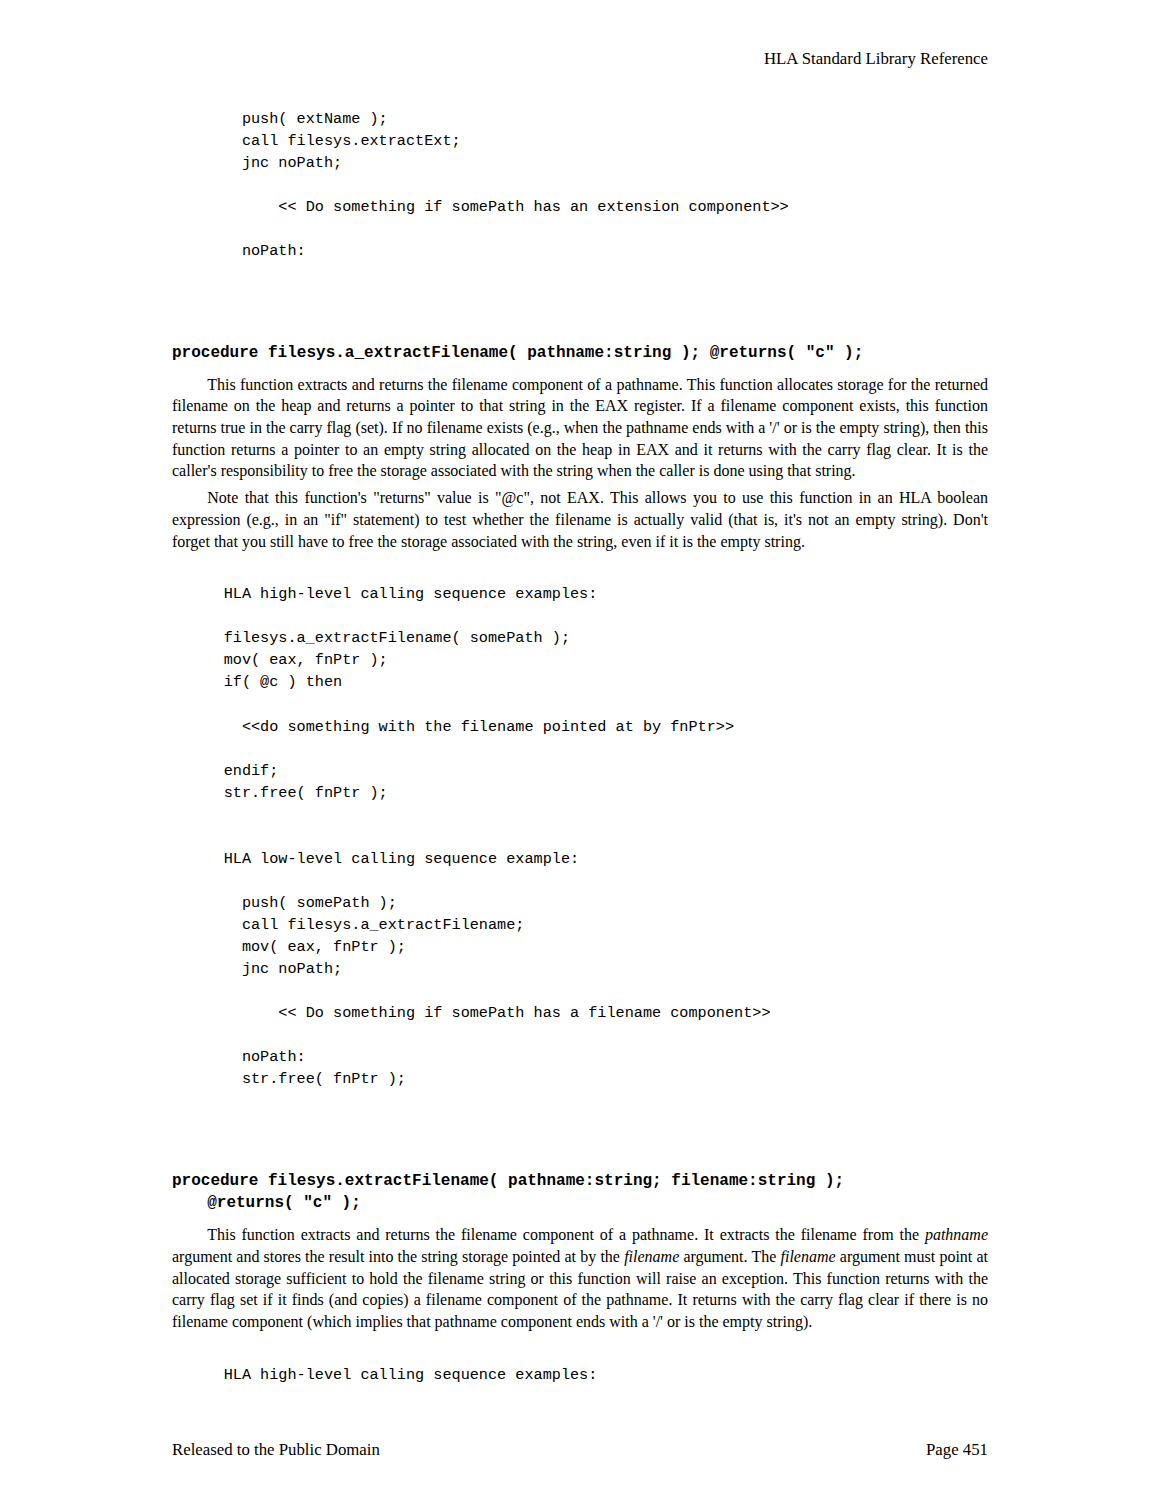HLA Standard Library Reference
    push( extName );
    call filesys.extractExt;
    jnc noPath;

        << Do something if somePath has an extension component>>

    noPath:
procedure filesys.a_extractFilename( pathname:string ); @returns( "c" );
This function extracts and returns the filename component of a pathname. This function allocates storage for the returned filename on the heap and returns a pointer to that string in the EAX register. If a filename component exists, this function returns true in the carry flag (set). If no filename exists (e.g., when the pathname ends with a '/' or is the empty string), then this function returns a pointer to an empty string allocated on the heap in EAX and it returns with the carry flag clear. It is the caller's responsibility to free the storage associated with the string when the caller is done using that string.
Note that this function's "returns" value is "@c", not EAX. This allows you to use this function in an HLA boolean expression (e.g., in an "if" statement) to test whether the filename is actually valid (that is, it's not an empty string). Don't forget that you still have to free the storage associated with the string, even if it is the empty string.
  HLA high-level calling sequence examples:

  filesys.a_extractFilename( somePath );
  mov( eax, fnPtr );
  if( @c ) then

    <<do something with the filename pointed at by fnPtr>>

  endif;
  str.free( fnPtr );


  HLA low-level calling sequence example:

    push( somePath );
    call filesys.a_extractFilename;
    mov( eax, fnPtr );
    jnc noPath;

        << Do something if somePath has a filename component>>

    noPath:
    str.free( fnPtr );
procedure filesys.extractFilename( pathname:string; filename:string );@returns( "c" );
This function extracts and returns the filename component of a pathname. It extracts the filename from the pathname argument and stores the result into the string storage pointed at by the filename argument. The filename argument must point at allocated storage sufficient to hold the filename string or this function will raise an exception. This function returns with the carry flag set if it finds (and copies) a filename component of the pathname. It returns with the carry flag clear if there is no filename component (which implies that pathname component ends with a '/' or is the empty string).
  HLA high-level calling sequence examples:
Released to the Public Domain Page 451